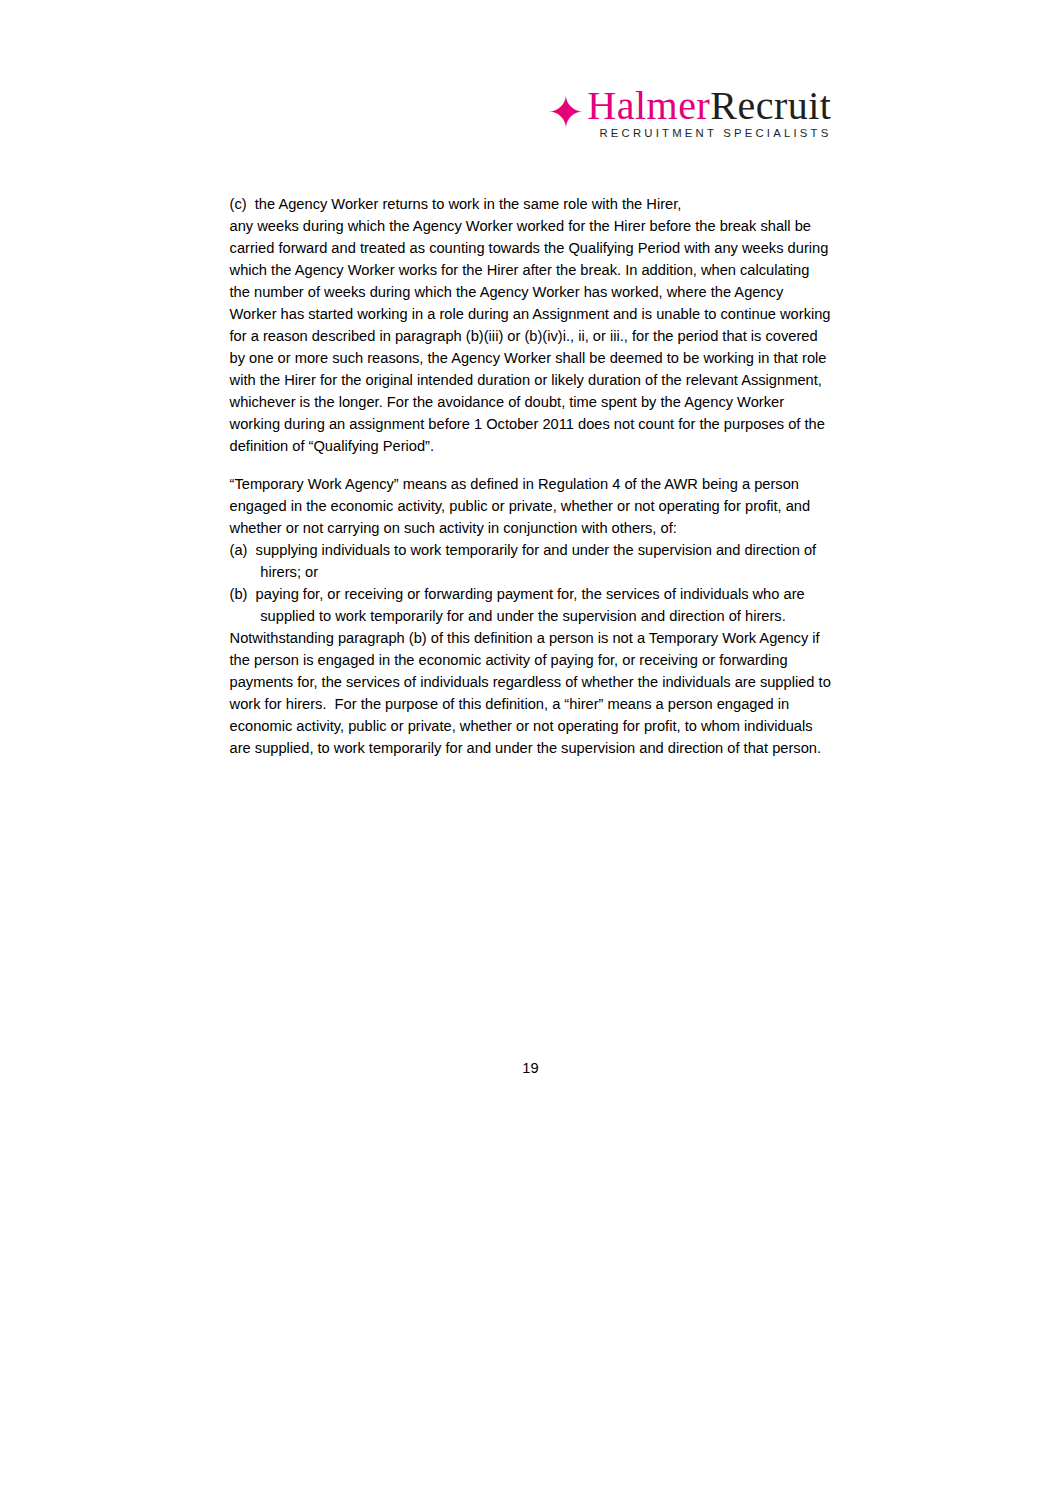✦HalmerRecruit
Recruitment Specialists
(c) the Agency Worker returns to work in the same role with the Hirer,
any weeks during which the Agency Worker worked for the Hirer before the break shall be carried forward and treated as counting towards the Qualifying Period with any weeks during which the Agency Worker works for the Hirer after the break. In addition, when calculating the number of weeks during which the Agency Worker has worked, where the Agency Worker has started working in a role during an Assignment and is unable to continue working for a reason described in paragraph (b)(iii) or (b)(iv)i., ii, or iii., for the period that is covered by one or more such reasons, the Agency Worker shall be deemed to be working in that role with the Hirer for the original intended duration or likely duration of the relevant Assignment, whichever is the longer. For the avoidance of doubt, time spent by the Agency Worker working during an assignment before 1 October 2011 does not count for the purposes of the definition of “Qualifying Period”.
“Temporary Work Agency” means as defined in Regulation 4 of the AWR being a person engaged in the economic activity, public or private, whether or not operating for profit, and whether or not carrying on such activity in conjunction with others, of:
(a) supplying individuals to work temporarily for and under the supervision and direction of hirers; or
(b) paying for, or receiving or forwarding payment for, the services of individuals who are supplied to work temporarily for and under the supervision and direction of hirers.
Notwithstanding paragraph (b) of this definition a person is not a Temporary Work Agency if the person is engaged in the economic activity of paying for, or receiving or forwarding payments for, the services of individuals regardless of whether the individuals are supplied to work for hirers. For the purpose of this definition, a “hirer” means a person engaged in economic activity, public or private, whether or not operating for profit, to whom individuals are supplied, to work temporarily for and under the supervision and direction of that person.
19